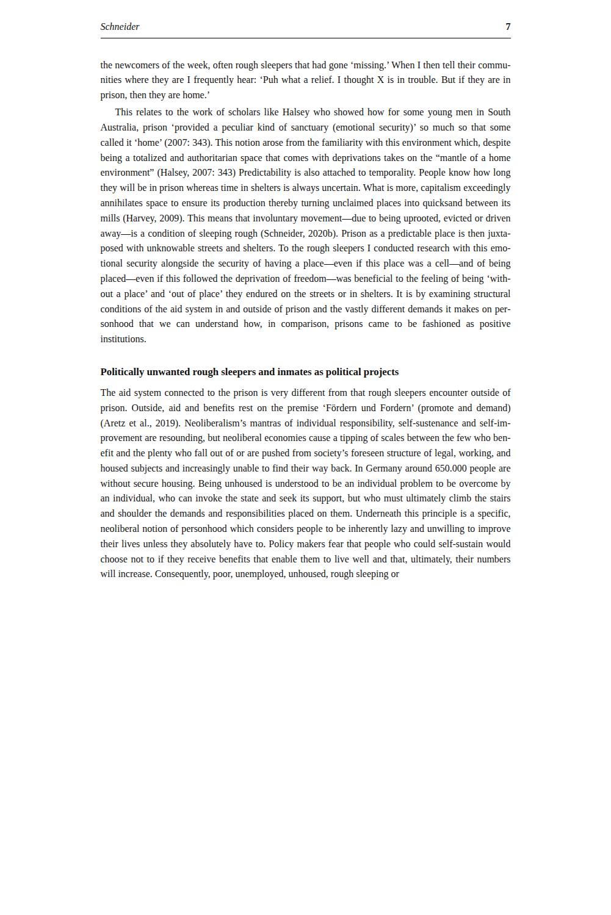Schneider 7
the newcomers of the week, often rough sleepers that had gone ‘missing.’ When I then tell their communities where they are I frequently hear: ‘Puh what a relief. I thought X is in trouble. But if they are in prison, then they are home.’
This relates to the work of scholars like Halsey who showed how for some young men in South Australia, prison ‘provided a peculiar kind of sanctuary (emotional security)’ so much so that some called it ‘home’ (2007: 343). This notion arose from the familiarity with this environment which, despite being a totalized and authoritarian space that comes with deprivations takes on the “mantle of a home environment” (Halsey, 2007: 343) Predictability is also attached to temporality. People know how long they will be in prison whereas time in shelters is always uncertain. What is more, capitalism exceedingly annihilates space to ensure its production thereby turning unclaimed places into quicksand between its mills (Harvey, 2009). This means that involuntary movement—due to being uprooted, evicted or driven away—is a condition of sleeping rough (Schneider, 2020b). Prison as a predictable place is then juxtaposed with unknowable streets and shelters. To the rough sleepers I conducted research with this emotional security alongside the security of having a place—even if this place was a cell—and of being placed—even if this followed the deprivation of freedom—was beneficial to the feeling of being ‘without a place’ and ‘out of place’ they endured on the streets or in shelters. It is by examining structural conditions of the aid system in and outside of prison and the vastly different demands it makes on personhood that we can understand how, in comparison, prisons came to be fashioned as positive institutions.
Politically unwanted rough sleepers and inmates as political projects
The aid system connected to the prison is very different from that rough sleepers encounter outside of prison. Outside, aid and benefits rest on the premise ‘Fördern und Fordern’ (promote and demand) (Aretz et al., 2019). Neoliberalism’s mantras of individual responsibility, self-sustenance and self-improvement are resounding, but neoliberal economies cause a tipping of scales between the few who benefit and the plenty who fall out of or are pushed from society’s foreseen structure of legal, working, and housed subjects and increasingly unable to find their way back. In Germany around 650.000 people are without secure housing. Being unhoused is understood to be an individual problem to be overcome by an individual, who can invoke the state and seek its support, but who must ultimately climb the stairs and shoulder the demands and responsibilities placed on them. Underneath this principle is a specific, neoliberal notion of personhood which considers people to be inherently lazy and unwilling to improve their lives unless they absolutely have to. Policy makers fear that people who could self-sustain would choose not to if they receive benefits that enable them to live well and that, ultimately, their numbers will increase. Consequently, poor, unemployed, unhoused, rough sleeping or